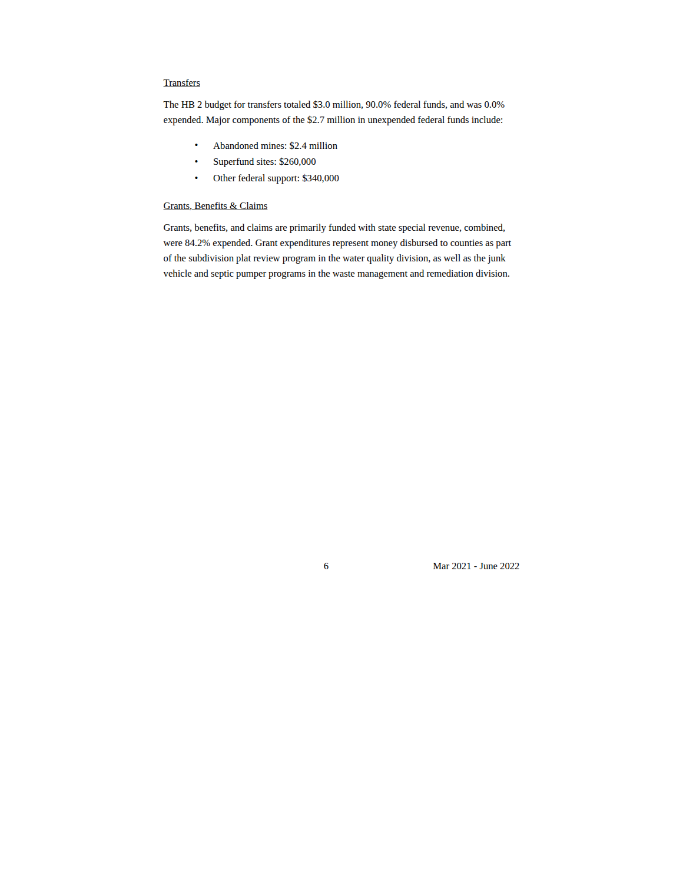Transfers
The HB 2 budget for transfers totaled $3.0 million, 90.0% federal funds, and was 0.0% expended. Major components of the $2.7 million in unexpended federal funds include:
Abandoned mines: $2.4 million
Superfund sites: $260,000
Other federal support: $340,000
Grants, Benefits & Claims
Grants, benefits, and claims are primarily funded with state special revenue, combined, were 84.2% expended. Grant expenditures represent money disbursed to counties as part of the subdivision plat review program in the water quality division, as well as the junk vehicle and septic pumper programs in the waste management and remediation division.
6 Mar 2021 - June 2022